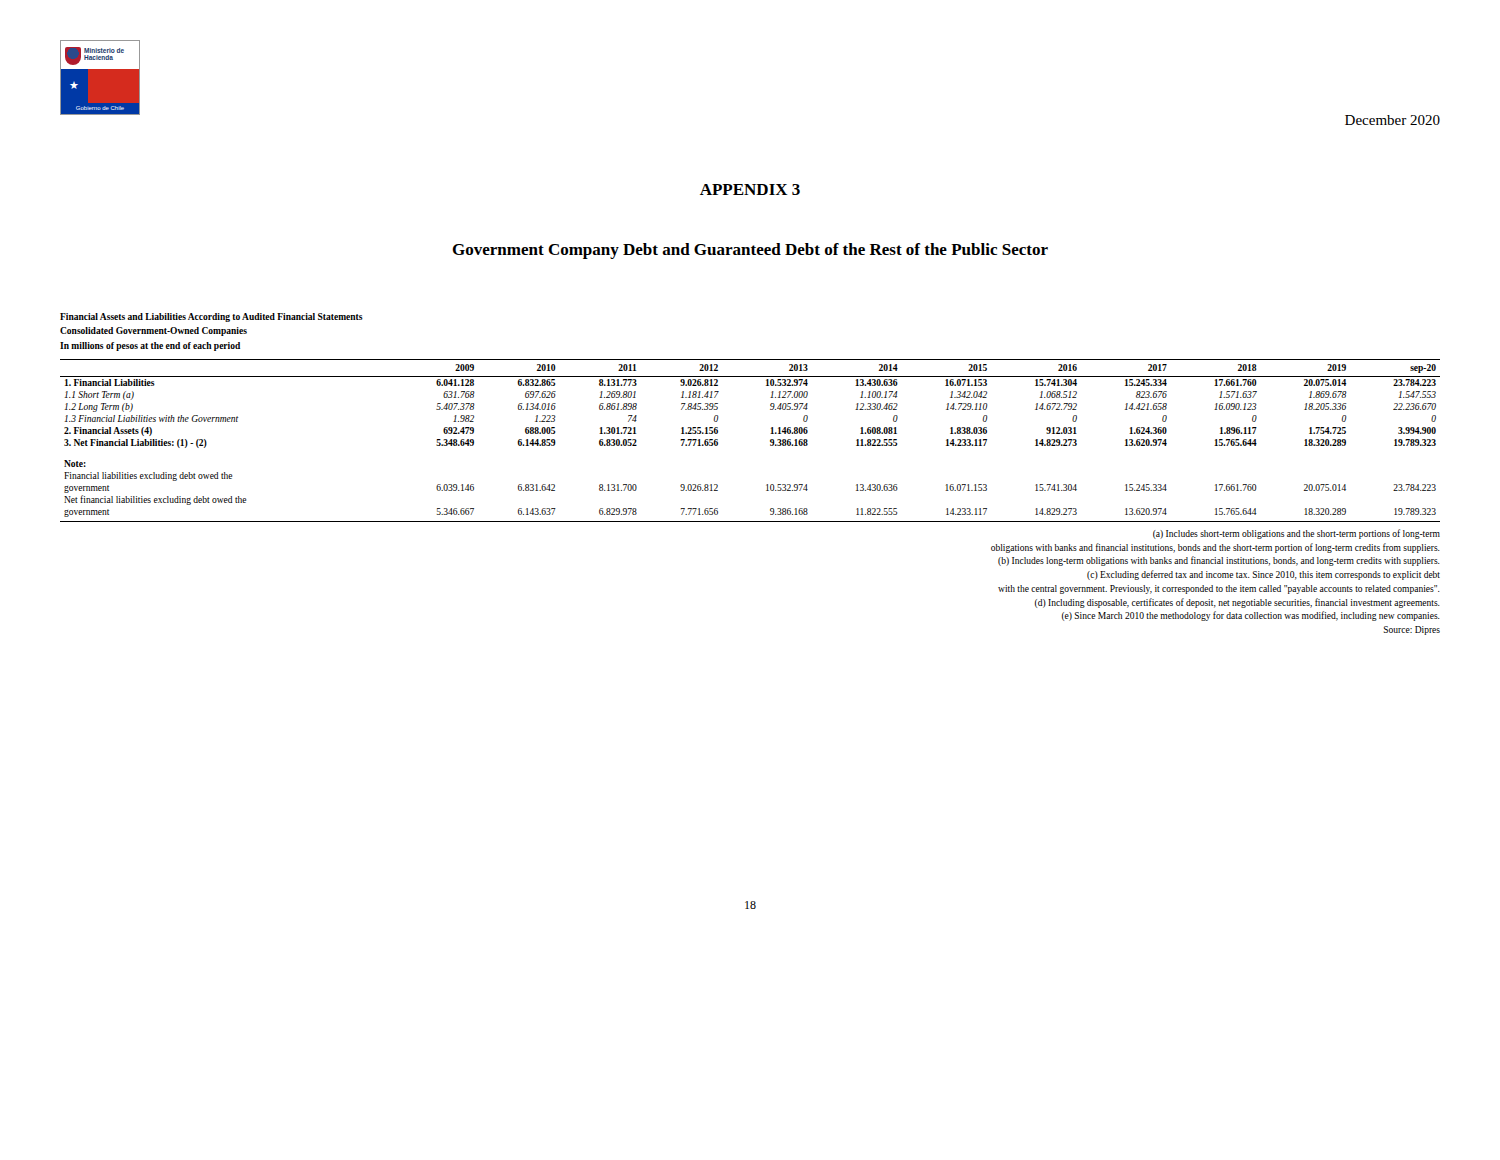Ministerio de
Hacienda
Gobierno de Chile
December 2020
APPENDIX 3
Government Company Debt and Guaranteed Debt of the Rest of the Public Sector
Financial Assets and Liabilities According to Audited Financial Statements
Consolidated Government-Owned Companies
In millions of pesos at the end of each period
| | 2009 | 2010 | 2011 | 2012 | 2013 | 2014 | 2015 | 2016 | 2017 | 2018 | 2019 | sep-20 |
| --- | --- | --- | --- | --- | --- | --- | --- | --- | --- | --- | --- | --- |
| 1. Financial Liabilities | 6.041.128 | 6.832.865 | 8.131.773 | 9.026.812 | 10.532.974 | 13.430.636 | 16.071.153 | 15.741.304 | 15.245.334 | 17.661.760 | 20.075.014 | 23.784.223 |
| 1.1 Short Term (a) | 631.768 | 697.626 | 1.269.801 | 1.181.417 | 1.127.000 | 1.100.174 | 1.342.042 | 1.068.512 | 823.676 | 1.571.637 | 1.869.678 | 1.547.553 |
| 1.2 Long Term (b) | 5.407.378 | 6.134.016 | 6.861.898 | 7.845.395 | 9.405.974 | 12.330.462 | 14.729.110 | 14.672.792 | 14.421.658 | 16.090.123 | 18.205.336 | 22.236.670 |
| 1.3 Financial Liabilities with the Government | 1.982 | 1.223 | 74 | 0 | 0 | 0 | 0 | 0 | 0 | 0 | 0 | 0 |
| 2. Financial Assets (4) | 692.479 | 688.005 | 1.301.721 | 1.255.156 | 1.146.806 | 1.608.081 | 1.838.036 | 912.031 | 1.624.360 | 1.896.117 | 1.754.725 | 3.994.900 |
| 3. Net Financial Liabilities: (1) - (2) | 5.348.649 | 6.144.859 | 6.830.052 | 7.771.656 | 9.386.168 | 11.822.555 | 14.233.117 | 14.829.273 | 13.620.974 | 15.765.644 | 18.320.289 | 19.789.323 |
| Note: | |
| Financial liabilities excluding debt owed the | |
| government | 6.039.146 | 6.831.642 | 8.131.700 | 9.026.812 | 10.532.974 | 13.430.636 | 16.071.153 | 15.741.304 | 15.245.334 | 17.661.760 | 20.075.014 | 23.784.223 |
| Net financial liabilities excluding debt owed the | |
| government | 5.346.667 | 6.143.637 | 6.829.978 | 7.771.656 | 9.386.168 | 11.822.555 | 14.233.117 | 14.829.273 | 13.620.974 | 15.765.644 | 18.320.289 | 19.789.323 |
(a) Includes short-term obligations and the short-term portions of long-term
obligations with banks and financial institutions, bonds and the short-term portion of long-term credits from suppliers.
(b) Includes long-term obligations with banks and financial institutions, bonds, and long-term credits with suppliers.
(c) Excluding deferred tax and income tax. Since 2010, this item corresponds to explicit debt
with the central government. Previously, it corresponded to the item called "payable accounts to related companies".
(d) Including disposable, certificates of deposit, net negotiable securities, financial investment agreements.
(e) Since March 2010 the methodology for data collection was modified, including new companies.
Source: Dipres
18